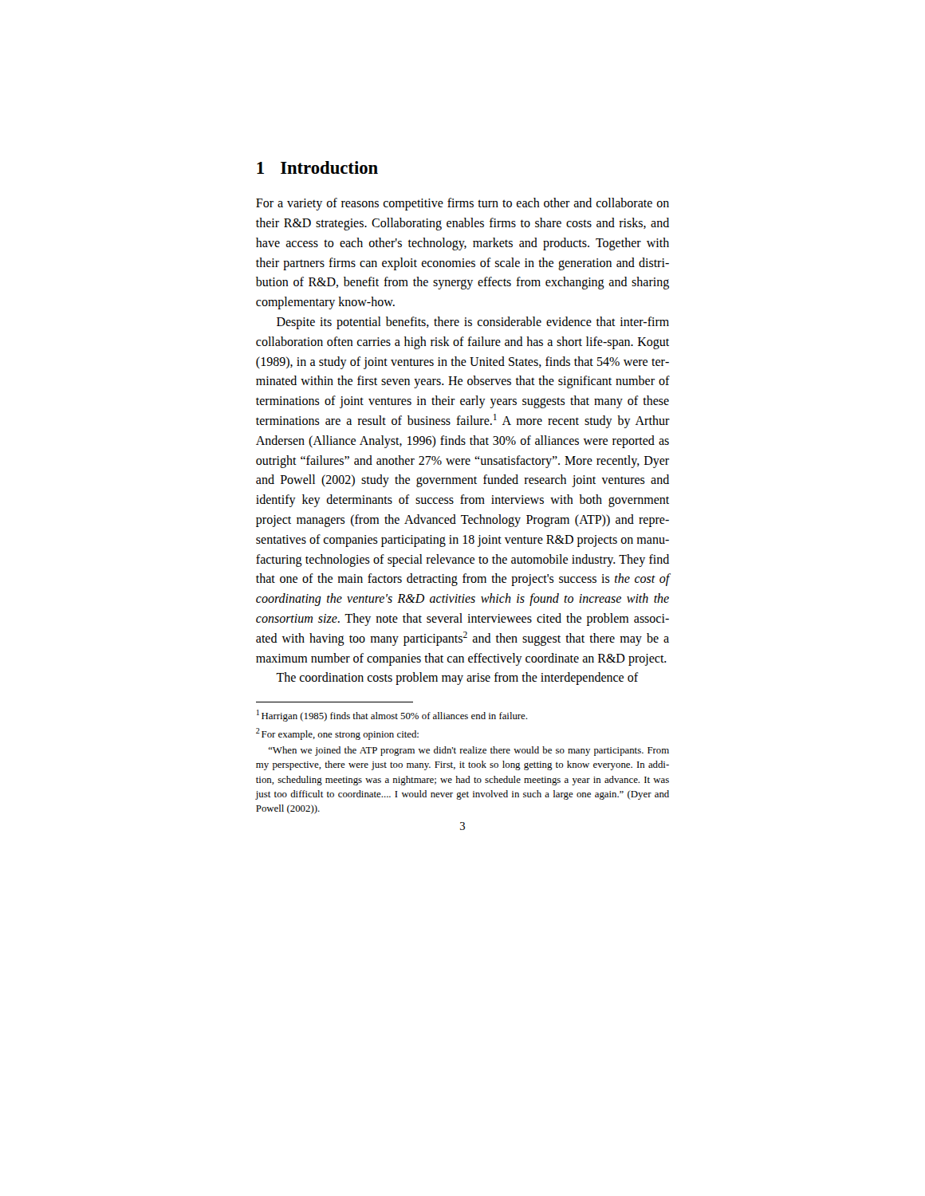1 Introduction
For a variety of reasons competitive firms turn to each other and collaborate on their R&D strategies. Collaborating enables firms to share costs and risks, and have access to each other's technology, markets and products. Together with their partners firms can exploit economies of scale in the generation and distribution of R&D, benefit from the synergy effects from exchanging and sharing complementary know-how.
Despite its potential benefits, there is considerable evidence that inter-firm collaboration often carries a high risk of failure and has a short life-span. Kogut (1989), in a study of joint ventures in the United States, finds that 54% were terminated within the first seven years. He observes that the significant number of terminations of joint ventures in their early years suggests that many of these terminations are a result of business failure.1 A more recent study by Arthur Andersen (Alliance Analyst, 1996) finds that 30% of alliances were reported as outright “failures” and another 27% were “unsatisfactory”. More recently, Dyer and Powell (2002) study the government funded research joint ventures and identify key determinants of success from interviews with both government project managers (from the Advanced Technology Program (ATP)) and representatives of companies participating in 18 joint venture R&D projects on manufacturing technologies of special relevance to the automobile industry. They find that one of the main factors detracting from the project's success is the cost of coordinating the venture's R&D activities which is found to increase with the consortium size. They note that several interviewees cited the problem associated with having too many participants2 and then suggest that there may be a maximum number of companies that can effectively coordinate an R&D project.
The coordination costs problem may arise from the interdependence of
1 Harrigan (1985) finds that almost 50% of alliances end in failure.
2 For example, one strong opinion cited:
“When we joined the ATP program we didn't realize there would be so many participants. From my perspective, there were just too many. First, it took so long getting to know everyone. In addition, scheduling meetings was a nightmare; we had to schedule meetings a year in advance. It was just too difficult to coordinate.... I would never get involved in such a large one again.” (Dyer and Powell (2002)).
3